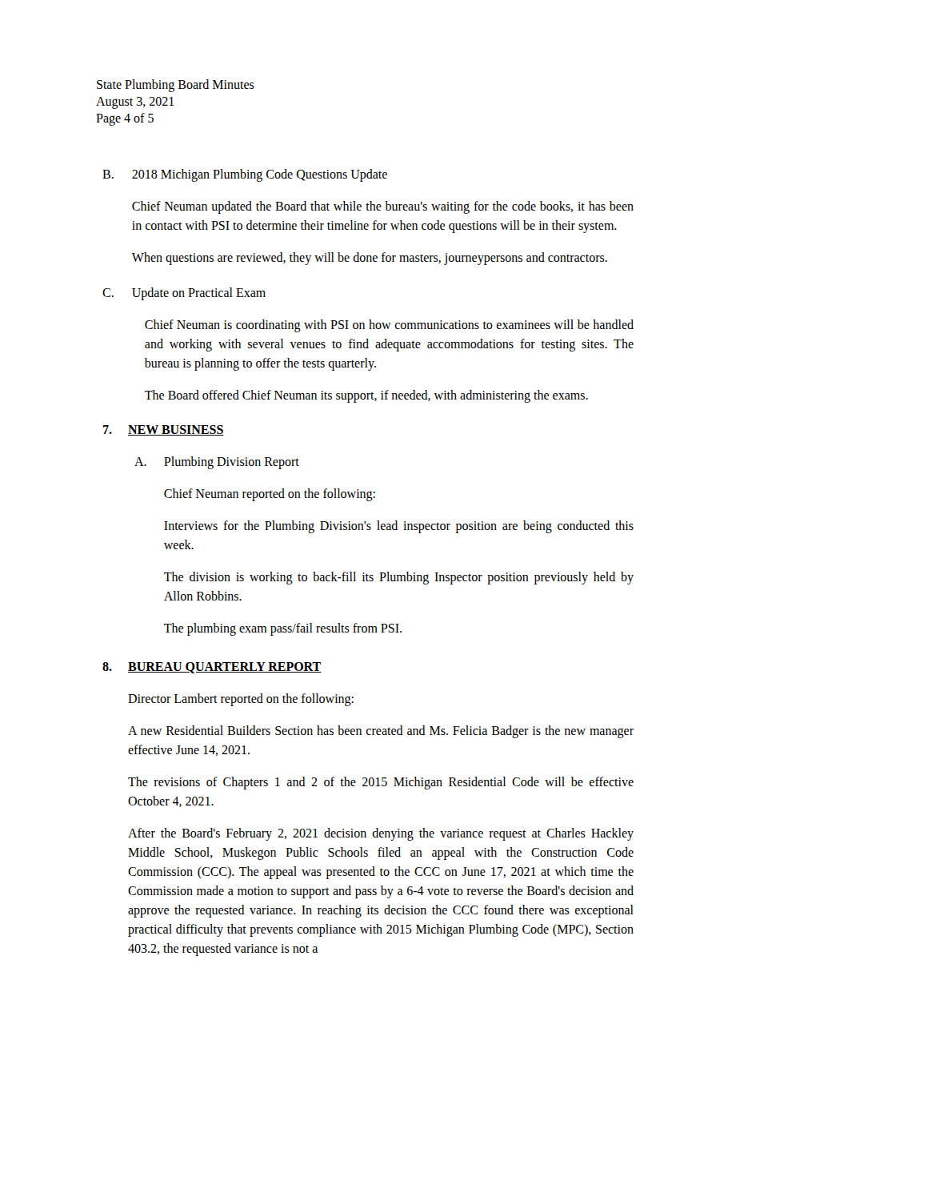State Plumbing Board Minutes
August 3, 2021
Page 4 of 5
B.
2018 Michigan Plumbing Code Questions Update
Chief Neuman updated the Board that while the bureau's waiting for the code books, it has been in contact with PSI to determine their timeline for when code questions will be in their system.
When questions are reviewed, they will be done for masters, journeypersons and contractors.
C.
Update on Practical Exam
Chief Neuman is coordinating with PSI on how communications to examinees will be handled and working with several venues to find adequate accommodations for testing sites. The bureau is planning to offer the tests quarterly.
The Board offered Chief Neuman its support, if needed, with administering the exams.
7. NEW BUSINESS
A.
Plumbing Division Report
Chief Neuman reported on the following:
Interviews for the Plumbing Division's lead inspector position are being conducted this week.
The division is working to back-fill its Plumbing Inspector position previously held by Allon Robbins.
The plumbing exam pass/fail results from PSI.
8. BUREAU QUARTERLY REPORT
Director Lambert reported on the following:
A new Residential Builders Section has been created and Ms. Felicia Badger is the new manager effective June 14, 2021.
The revisions of Chapters 1 and 2 of the 2015 Michigan Residential Code will be effective October 4, 2021.
After the Board's February 2, 2021 decision denying the variance request at Charles Hackley Middle School, Muskegon Public Schools filed an appeal with the Construction Code Commission (CCC). The appeal was presented to the CCC on June 17, 2021 at which time the Commission made a motion to support and pass by a 6-4 vote to reverse the Board's decision and approve the requested variance. In reaching its decision the CCC found there was exceptional practical difficulty that prevents compliance with 2015 Michigan Plumbing Code (MPC), Section 403.2, the requested variance is not a